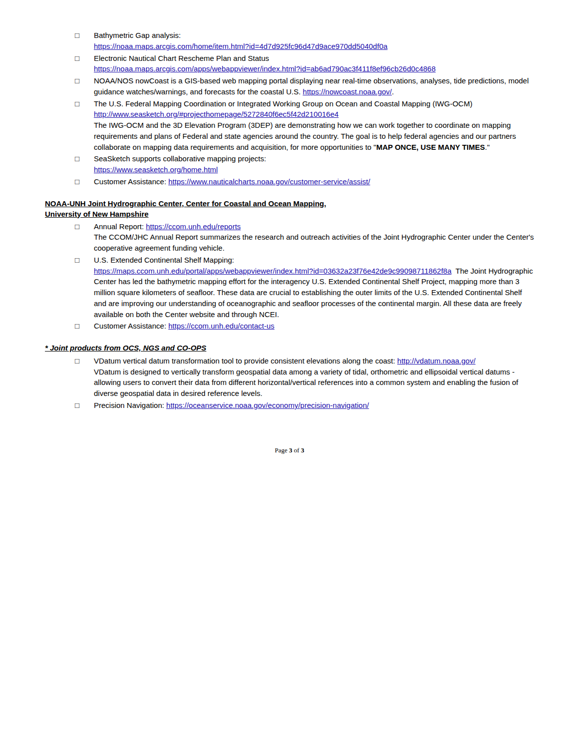Bathymetric Gap analysis:
https://noaa.maps.arcgis.com/home/item.html?id=4d7d925fc96d47d9ace970dd5040df0a
Electronic Nautical Chart Rescheme Plan and Status
https://noaa.maps.arcgis.com/apps/webappviewer/index.html?id=ab6ad790ac3f411f8ef96cb26d0c4868
NOAA/NOS nowCoast is a GIS-based web mapping portal displaying near real-time observations, analyses, tide predictions, model guidance watches/warnings, and forecasts for the coastal U.S. https://nowcoast.noaa.gov/.
The U.S. Federal Mapping Coordination or Integrated Working Group on Ocean and Coastal Mapping (IWG-OCM)
http://www.seasketch.org/#projecthomepage/5272840f6ec5f42d210016e4
The IWG-OCM and the 3D Elevation Program (3DEP) are demonstrating how we can work together to coordinate on mapping requirements and plans of Federal and state agencies around the country. The goal is to help federal agencies and our partners collaborate on mapping data requirements and acquisition, for more opportunities to "MAP ONCE, USE MANY TIMES."
SeaSketch supports collaborative mapping projects:
https://www.seasketch.org/home.html
Customer Assistance: https://www.nauticalcharts.noaa.gov/customer-service/assist/
NOAA-UNH Joint Hydrographic Center, Center for Coastal and Ocean Mapping,
University of New Hampshire
Annual Report: https://ccom.unh.edu/reports
The CCOM/JHC Annual Report summarizes the research and outreach activities of the Joint Hydrographic Center under the Center's cooperative agreement funding vehicle.
U.S. Extended Continental Shelf Mapping:
https://maps.ccom.unh.edu/portal/apps/webappviewer/index.html?id=03632a23f76e42de9c99098711862f8a The Joint Hydrographic Center has led the bathymetric mapping effort for the interagency U.S. Extended Continental Shelf Project, mapping more than 3 million square kilometers of seafloor. These data are crucial to establishing the outer limits of the U.S. Extended Continental Shelf and are improving our understanding of oceanographic and seafloor processes of the continental margin. All these data are freely available on both the Center website and through NCEI.
Customer Assistance: https://ccom.unh.edu/contact-us
* Joint products from OCS, NGS and CO-OPS
VDatum vertical datum transformation tool to provide consistent elevations along the coast: http://vdatum.noaa.gov/
VDatum is designed to vertically transform geospatial data among a variety of tidal, orthometric and ellipsoidal vertical datums - allowing users to convert their data from different horizontal/vertical references into a common system and enabling the fusion of diverse geospatial data in desired reference levels.
Precision Navigation: https://oceanservice.noaa.gov/economy/precision-navigation/
Page 3 of 3